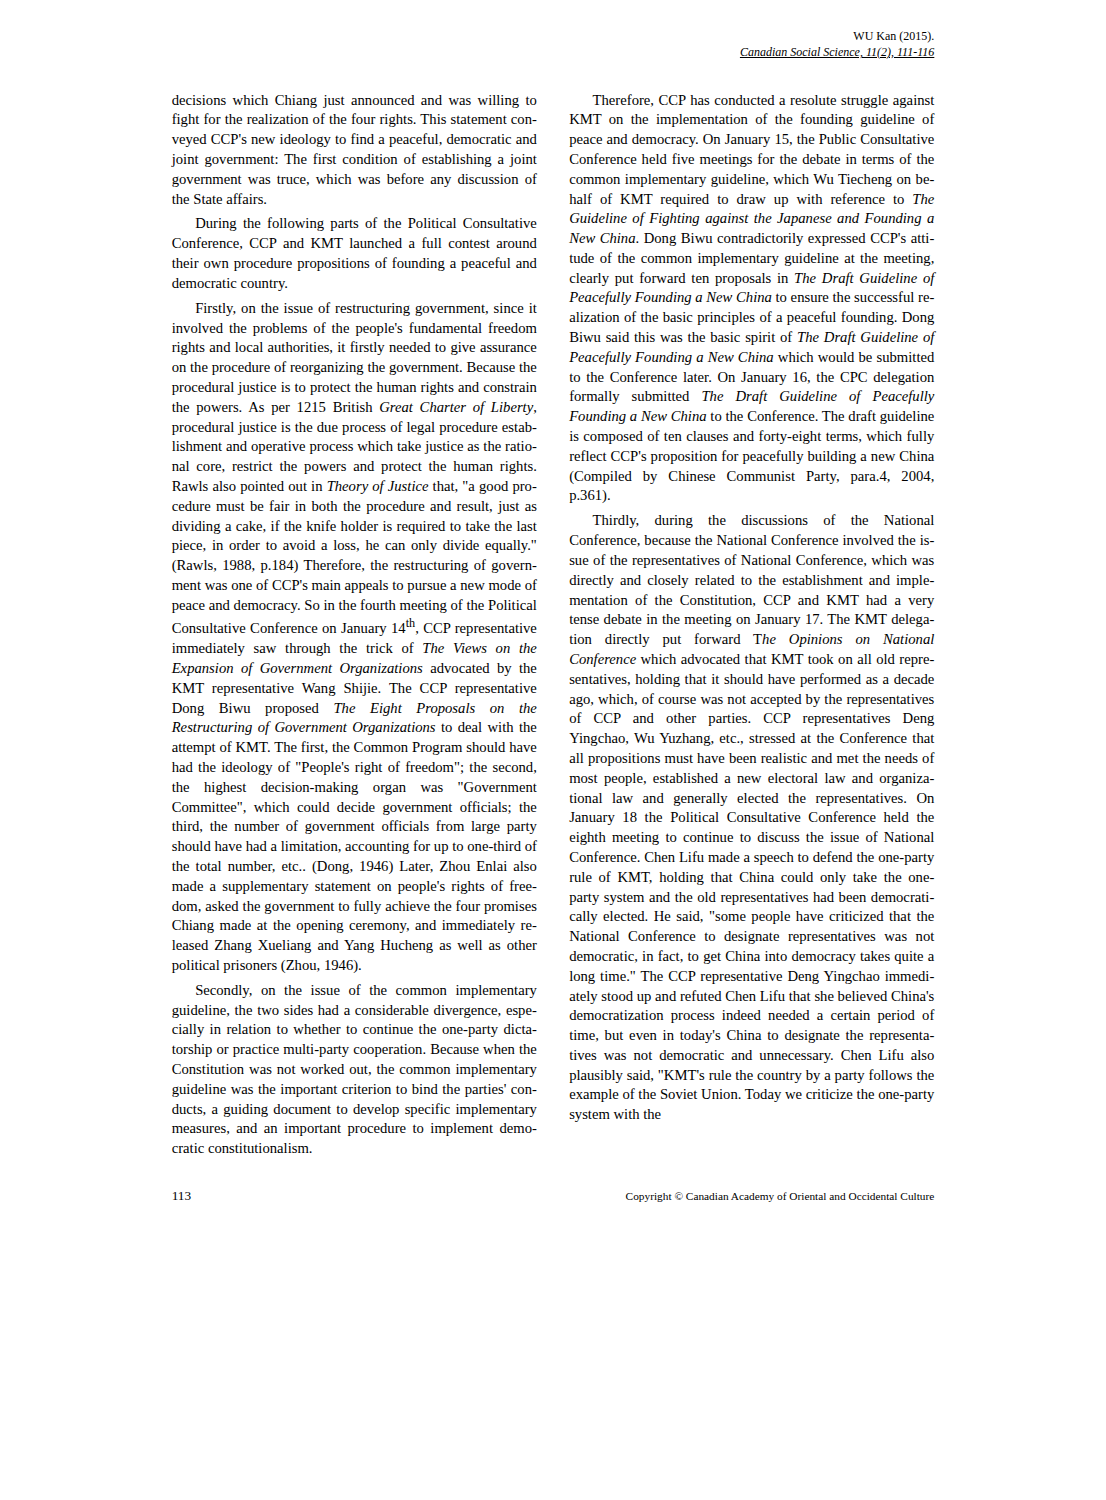WU Kan (2015).
Canadian Social Science, 11(2), 111-116
decisions which Chiang just announced and was willing to fight for the realization of the four rights. This statement conveyed CCP's new ideology to find a peaceful, democratic and joint government: The first condition of establishing a joint government was truce, which was before any discussion of the State affairs.
During the following parts of the Political Consultative Conference, CCP and KMT launched a full contest around their own procedure propositions of founding a peaceful and democratic country.
Firstly, on the issue of restructuring government, since it involved the problems of the people's fundamental freedom rights and local authorities, it firstly needed to give assurance on the procedure of reorganizing the government. Because the procedural justice is to protect the human rights and constrain the powers. As per 1215 British Great Charter of Liberty, procedural justice is the due process of legal procedure establishment and operative process which take justice as the rational core, restrict the powers and protect the human rights. Rawls also pointed out in Theory of Justice that, "a good procedure must be fair in both the procedure and result, just as dividing a cake, if the knife holder is required to take the last piece, in order to avoid a loss, he can only divide equally." (Rawls, 1988, p.184) Therefore, the restructuring of government was one of CCP's main appeals to pursue a new mode of peace and democracy. So in the fourth meeting of the Political Consultative Conference on January 14th, CCP representative immediately saw through the trick of The Views on the Expansion of Government Organizations advocated by the KMT representative Wang Shijie. The CCP representative Dong Biwu proposed The Eight Proposals on the Restructuring of Government Organizations to deal with the attempt of KMT. The first, the Common Program should have had the ideology of "People's right of freedom"; the second, the highest decision-making organ was "Government Committee", which could decide government officials; the third, the number of government officials from large party should have had a limitation, accounting for up to one-third of the total number, etc.. (Dong, 1946) Later, Zhou Enlai also made a supplementary statement on people's rights of freedom, asked the government to fully achieve the four promises Chiang made at the opening ceremony, and immediately released Zhang Xueliang and Yang Hucheng as well as other political prisoners (Zhou, 1946).
Secondly, on the issue of the common implementary guideline, the two sides had a considerable divergence, especially in relation to whether to continue the one-party dictatorship or practice multi-party cooperation. Because when the Constitution was not worked out, the common implementary guideline was the important criterion to bind the parties' conducts, a guiding document to develop specific implementary measures, and an important procedure to implement democratic constitutionalism.
Therefore, CCP has conducted a resolute struggle against KMT on the implementation of the founding guideline of peace and democracy. On January 15, the Public Consultative Conference held five meetings for the debate in terms of the common implementary guideline, which Wu Tiecheng on behalf of KMT required to draw up with reference to The Guideline of Fighting against the Japanese and Founding a New China. Dong Biwu contradictorily expressed CCP's attitude of the common implementary guideline at the meeting, clearly put forward ten proposals in The Draft Guideline of Peacefully Founding a New China to ensure the successful realization of the basic principles of a peaceful founding. Dong Biwu said this was the basic spirit of The Draft Guideline of Peacefully Founding a New China which would be submitted to the Conference later. On January 16, the CPC delegation formally submitted The Draft Guideline of Peacefully Founding a New China to the Conference. The draft guideline is composed of ten clauses and forty-eight terms, which fully reflect CCP's proposition for peacefully building a new China (Compiled by Chinese Communist Party, para.4, 2004, p.361).
Thirdly, during the discussions of the National Conference, because the National Conference involved the issue of the representatives of National Conference, which was directly and closely related to the establishment and implementation of the Constitution, CCP and KMT had a very tense debate in the meeting on January 17. The KMT delegation directly put forward The Opinions on National Conference which advocated that KMT took on all old representatives, holding that it should have performed as a decade ago, which, of course was not accepted by the representatives of CCP and other parties. CCP representatives Deng Yingchao, Wu Yuzhang, etc., stressed at the Conference that all propositions must have been realistic and met the needs of most people, established a new electoral law and organizational law and generally elected the representatives. On January 18 the Political Consultative Conference held the eighth meeting to continue to discuss the issue of National Conference. Chen Lifu made a speech to defend the one-party rule of KMT, holding that China could only take the one-party system and the old representatives had been democratically elected. He said, "some people have criticized that the National Conference to designate representatives was not democratic, in fact, to get China into democracy takes quite a long time." The CCP representative Deng Yingchao immediately stood up and refuted Chen Lifu that she believed China's democratization process indeed needed a certain period of time, but even in today's China to designate the representatives was not democratic and unnecessary. Chen Lifu also plausibly said, "KMT's rule the country by a party follows the example of the Soviet Union. Today we criticize the one-party system with the
113
Copyright © Canadian Academy of Oriental and Occidental Culture